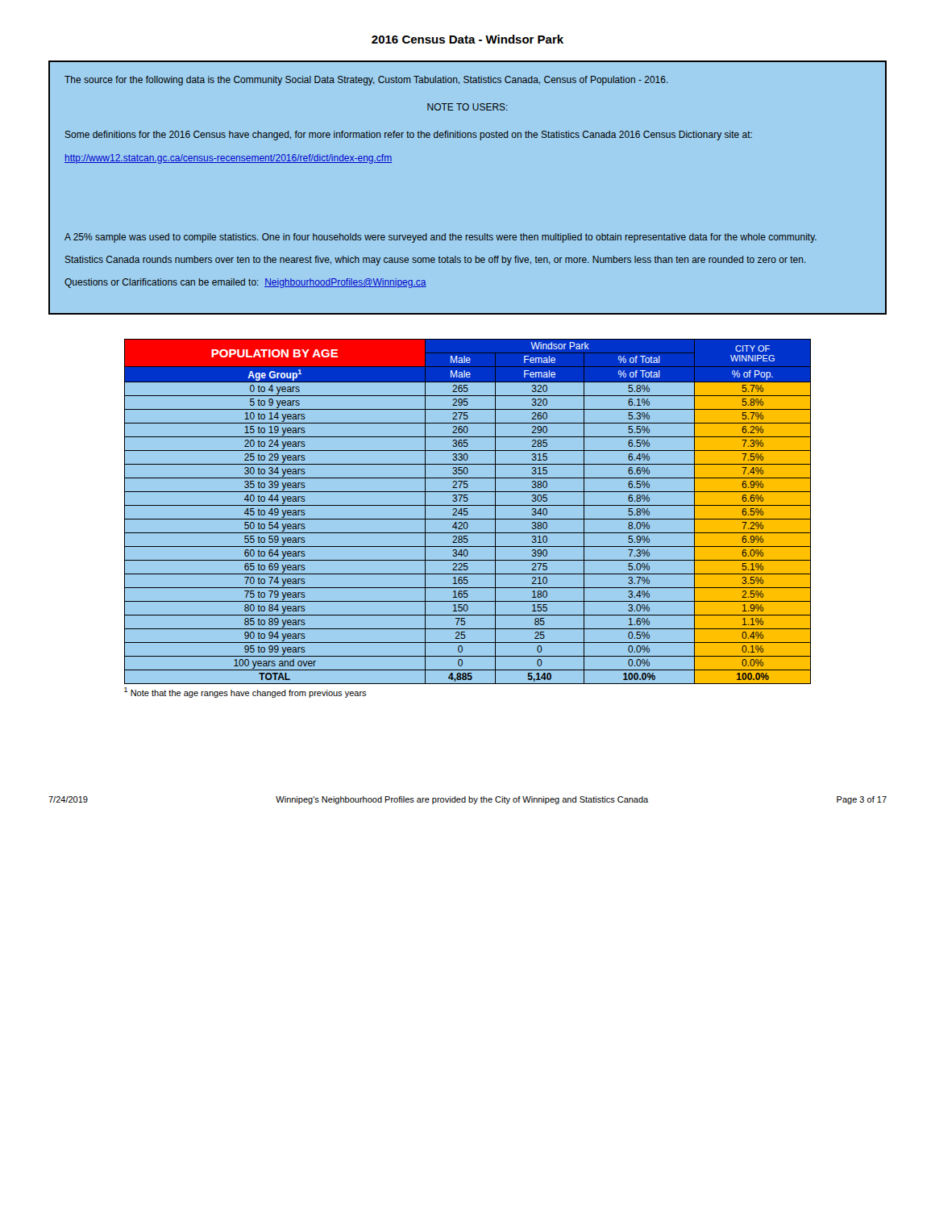2016 Census Data - Windsor Park
The source for the following data is the Community Social Data Strategy, Custom Tabulation, Statistics Canada, Census of Population - 2016.
NOTE TO USERS:
Some definitions for the 2016 Census have changed, for more information refer to the definitions posted on the Statistics Canada 2016 Census Dictionary site at:
http://www12.statcan.gc.ca/census-recensement/2016/ref/dict/index-eng.cfm
A 25% sample was used to compile statistics. One in four households were surveyed and the results were then multiplied to obtain representative data for the whole community.
Statistics Canada rounds numbers over ten to the nearest five, which may cause some totals to be off by five, ten, or more. Numbers less than ten are rounded to zero or ten.
Questions or Clarifications can be emailed to: NeighbourhoodProfiles@Winnipeg.ca
| POPULATION BY AGE | Windsor Park | CITY OF WINNIPEG |
| Male | Female | % of Total |
| Age Group 1 | Male | Female | % of Total | % of Pop. |
| 0 to 4 years | 265 | 320 | 5.8% | 5.7% |
| 5 to 9 years | 295 | 320 | 6.1% | 5.8% |
| 10 to 14 years | 275 | 260 | 5.3% | 5.7% |
| 15 to 19 years | 260 | 290 | 5.5% | 6.2% |
| 20 to 24 years | 365 | 285 | 6.5% | 7.3% |
| 25 to 29 years | 330 | 315 | 6.4% | 7.5% |
| 30 to 34 years | 350 | 315 | 6.6% | 7.4% |
| 35 to 39 years | 275 | 380 | 6.5% | 6.9% |
| 40 to 44 years | 375 | 305 | 6.8% | 6.6% |
| 45 to 49 years | 245 | 340 | 5.8% | 6.5% |
| 50 to 54 years | 420 | 380 | 8.0% | 7.2% |
| 55 to 59 years | 285 | 310 | 5.9% | 6.9% |
| 60 to 64 years | 340 | 390 | 7.3% | 6.0% |
| 65 to 69 years | 225 | 275 | 5.0% | 5.1% |
| 70 to 74 years | 165 | 210 | 3.7% | 3.5% |
| 75 to 79 years | 165 | 180 | 3.4% | 2.5% |
| 80 to 84 years | 150 | 155 | 3.0% | 1.9% |
| 85 to 89 years | 75 | 85 | 1.6% | 1.1% |
| 90 to 94 years | 25 | 25 | 0.5% | 0.4% |
| 95 to 99 years | 0 | 0 | 0.0% | 0.1% |
| 100 years and over | 0 | 0 | 0.0% | 0.0% |
| TOTAL | 4,885 | 5,140 | 100.0% | 100.0% |
1 Note that the age ranges have changed from previous years
7/24/2019
Winnipeg's Neighbourhood Profiles are provided by the City of Winnipeg and Statistics Canada
Page 3 of 17